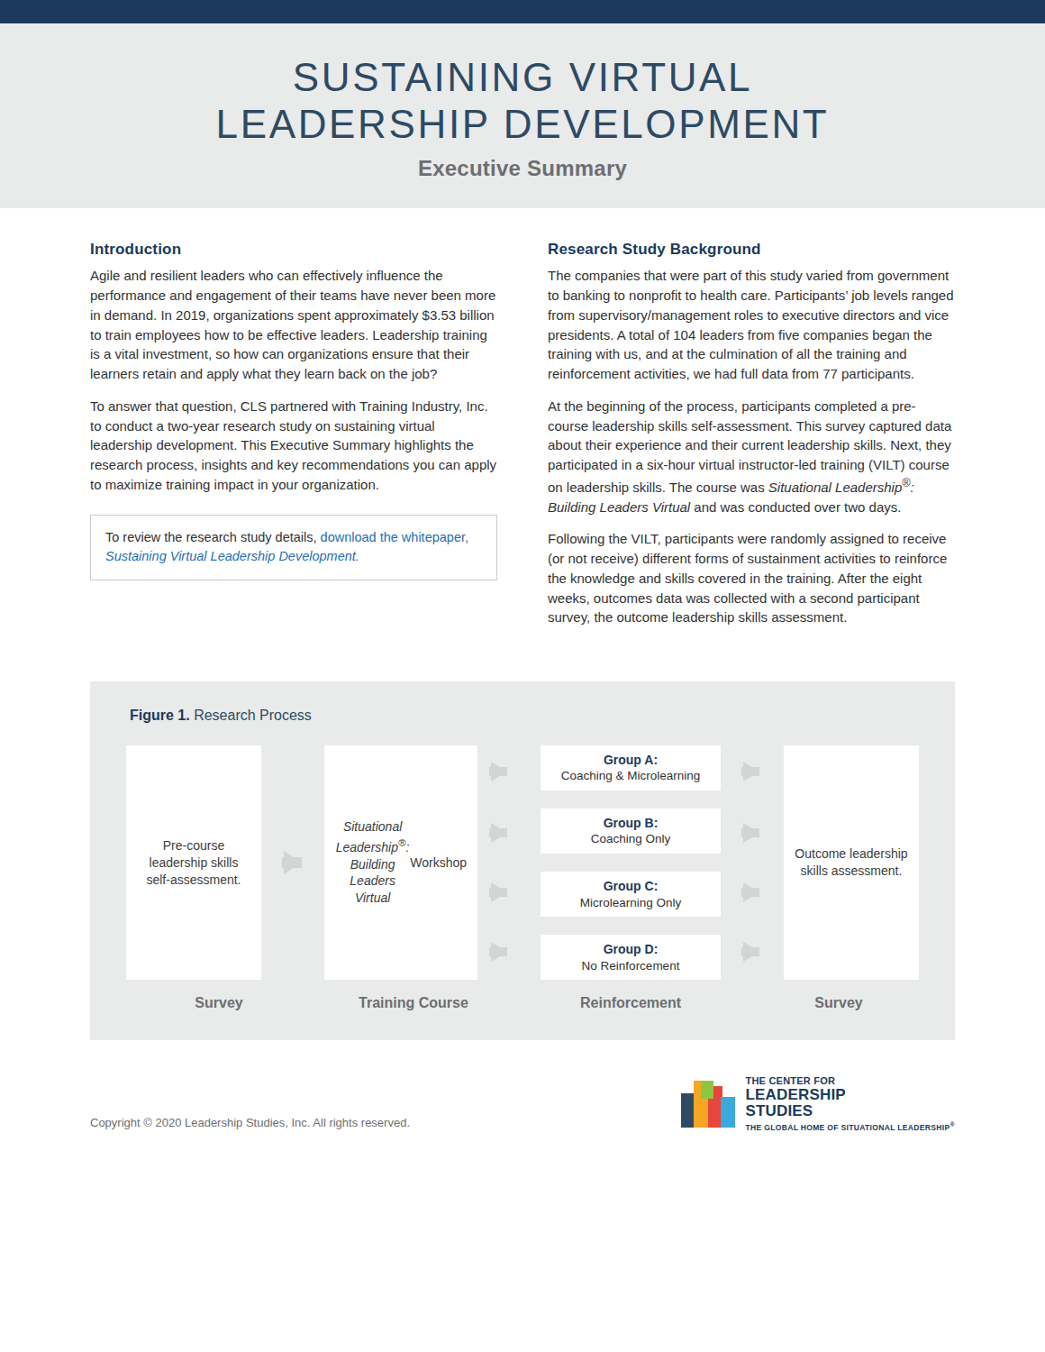SUSTAINING VIRTUAL
LEADERSHIP DEVELOPMENT
Executive Summary
Introduction
Agile and resilient leaders who can effectively influence the performance and engagement of their teams have never been more in demand. In 2019, organizations spent approximately $3.53 billion to train employees how to be effective leaders. Leadership training is a vital investment, so how can organizations ensure that their learners retain and apply what they learn back on the job?
To answer that question, CLS partnered with Training Industry, Inc. to conduct a two-year research study on sustaining virtual leadership development. This Executive Summary highlights the research process, insights and key recommendations you can apply to maximize training impact in your organization.
To review the research study details, download the whitepaper, Sustaining Virtual Leadership Development.
Research Study Background
The companies that were part of this study varied from government to banking to nonprofit to health care. Participants’ job levels ranged from supervisory/management roles to executive directors and vice presidents. A total of 104 leaders from five companies began the training with us, and at the culmination of all the training and reinforcement activities, we had full data from 77 participants.
At the beginning of the process, participants completed a pre-course leadership skills self-assessment. This survey captured data about their experience and their current leadership skills. Next, they participated in a six-hour virtual instructor-led training (VILT) course on leadership skills. The course was Situational Leadership®: Building Leaders Virtual and was conducted over two days.
Following the VILT, participants were randomly assigned to receive (or not receive) different forms of sustainment activities to reinforce the knowledge and skills covered in the training. After the eight weeks, outcomes data was collected with a second participant survey, the outcome leadership skills assessment.
Figure 1. Research Process
Pre-course
leadership skills
self-assessment.
Situational
Leadership®:
Building Leaders
Virtual Workshop
Group A: Coaching & Microlearning
Group B: Coaching Only
Group C: Microlearning Only
Group D: No Reinforcement
Outcome leadership
skills assessment.
Survey
Training Course
Reinforcement
Survey
Copyright © 2020 Leadership Studies, Inc. All rights reserved.
THE CENTER FOR
LEADERSHIP
STUDIES
THE GLOBAL HOME OF SITUATIONAL LEADERSHIP®